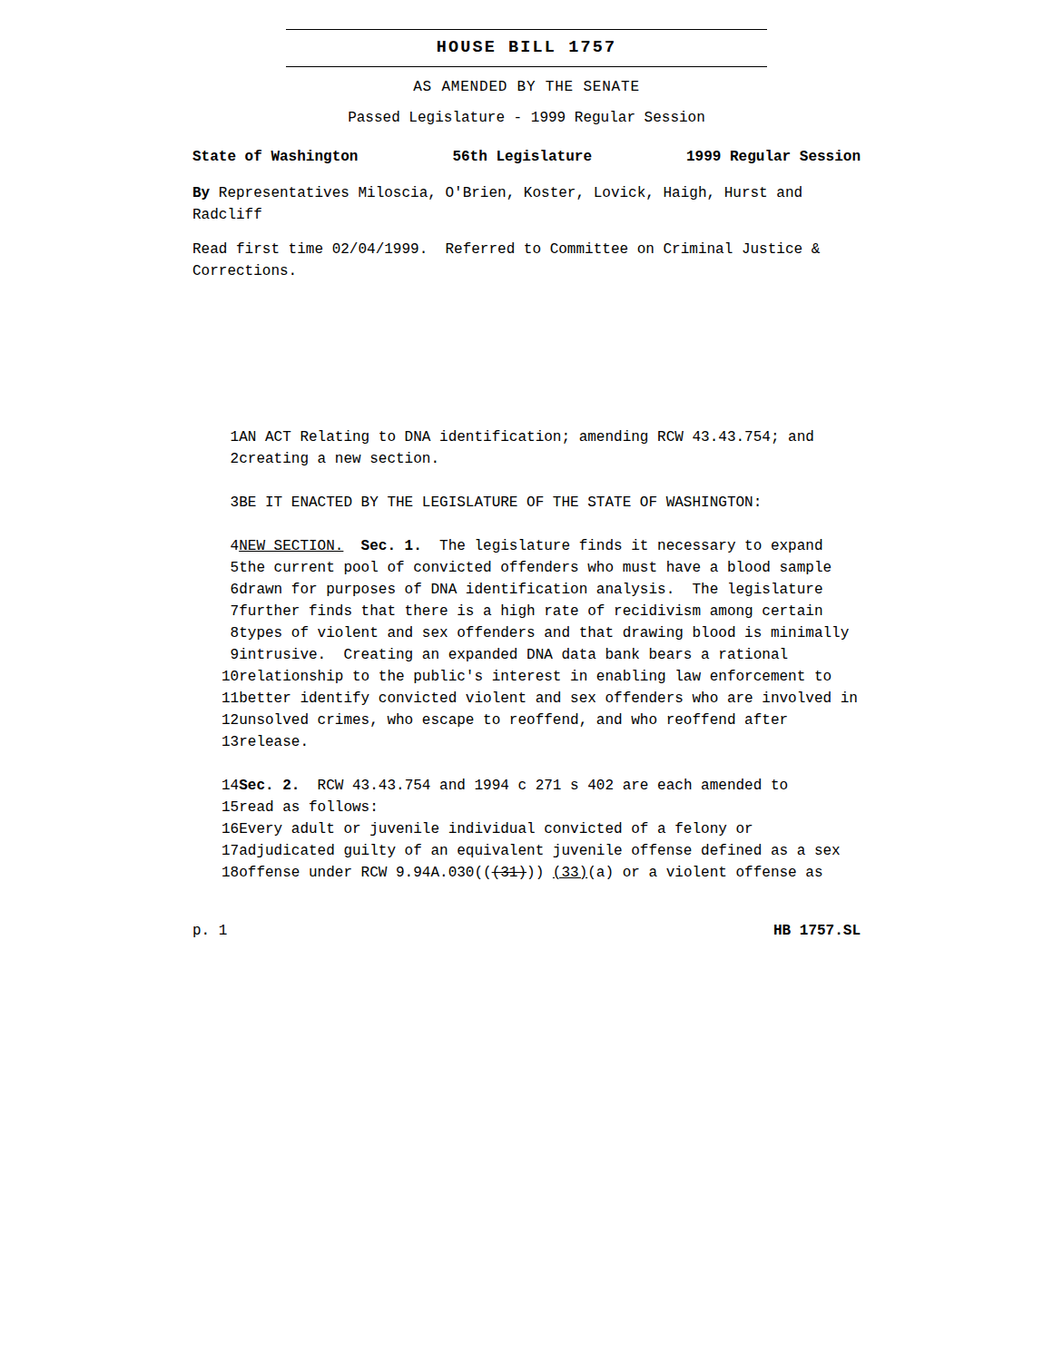HOUSE BILL 1757
AS AMENDED BY THE SENATE
Passed Legislature - 1999 Regular Session
State of Washington 56th Legislature 1999 Regular Session
By Representatives Miloscia, O'Brien, Koster, Lovick, Haigh, Hurst and Radcliff
Read first time 02/04/1999. Referred to Committee on Criminal Justice & Corrections.
| 1 | AN ACT Relating to DNA identification; amending RCW 43.43.754; and |
| 2 | creating a new section. |
| 3 | BE IT ENACTED BY THE LEGISLATURE OF THE STATE OF WASHINGTON: |
| 4 | NEW SECTION. Sec. 1. The legislature finds it necessary to expand |
| 5 | the current pool of convicted offenders who must have a blood sample |
| 6 | drawn for purposes of DNA identification analysis. The legislature |
| 7 | further finds that there is a high rate of recidivism among certain |
| 8 | types of violent and sex offenders and that drawing blood is minimally |
| 9 | intrusive. Creating an expanded DNA data bank bears a rational |
| 10 | relationship to the public's interest in enabling law enforcement to |
| 11 | better identify convicted violent and sex offenders who are involved in |
| 12 | unsolved crimes, who escape to reoffend, and who reoffend after |
| 13 | release. |
| 14 | Sec. 2. RCW 43.43.754 and 1994 c 271 s 402 are each amended to |
| 15 | read as follows: |
| 16 | Every adult or juvenile individual convicted of a felony or |
| 17 | adjudicated guilty of an equivalent juvenile offense defined as a sex |
| 18 | offense under RCW 9.94A.030(( (31) )) (33) (a) or a violent offense as |
p. 1 HB 1757.SL